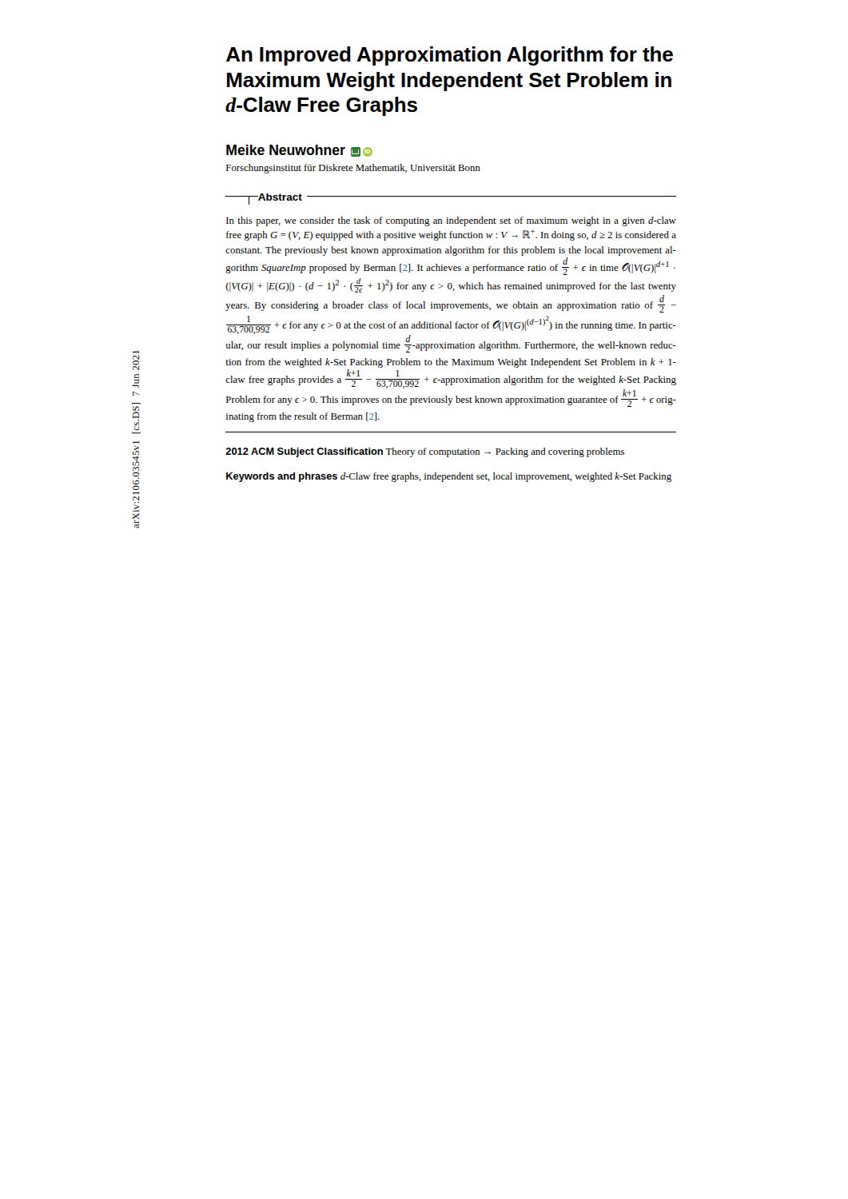arXiv:2106.03545v1 [cs.DS] 7 Jun 2021
An Improved Approximation Algorithm for the
Maximum Weight Independent Set Problem in
d-Claw Free Graphs
Meike Neuwohner
Forschungsinstitut für Diskrete Mathematik, Universität Bonn
Abstract
In this paper, we consider the task of computing an independent set of maximum weight in a given d-claw free graph G = (V, E) equipped with a positive weight function w : V → ℝ+. In doing so, d ≥ 2 is considered a constant. The previously best known approximation algorithm for this problem is the local improvement algorithm SquareImp proposed by Berman [2]. It achieves a performance ratio of d 2 + ϵ in time 𝒪(|V(G)|d+1 · (|V(G)| + |E(G)|) · (d − 1)2 · (d 2ϵ + 1)2) for any ϵ > 0, which has remained unimproved for the last twenty years. By considering a broader class of local improvements, we obtain an approximation ratio of d 2 − 163,700,992 + ϵ for any ϵ > 0 at the cost of an additional factor of 𝒪(|V(G)|(d−1)2) in the running time. In particular, our result implies a polynomial time d 2-approximation algorithm. Furthermore, the well-known reduction from the weighted k-Set Packing Problem to the Maximum Weight Independent Set Problem in k + 1-claw free graphs provides a k+12 − 163,700,992 + ϵ-approximation algorithm for the weighted k-Set Packing Problem for any ϵ > 0. This improves on the previously best known approximation guarantee of k+12 + ϵ originating from the result of Berman [2].
2012 ACM Subject Classification Theory of computation → Packing and covering problems
Keywords and phrases d-Claw free graphs, independent set, local improvement, weighted k-Set Packing